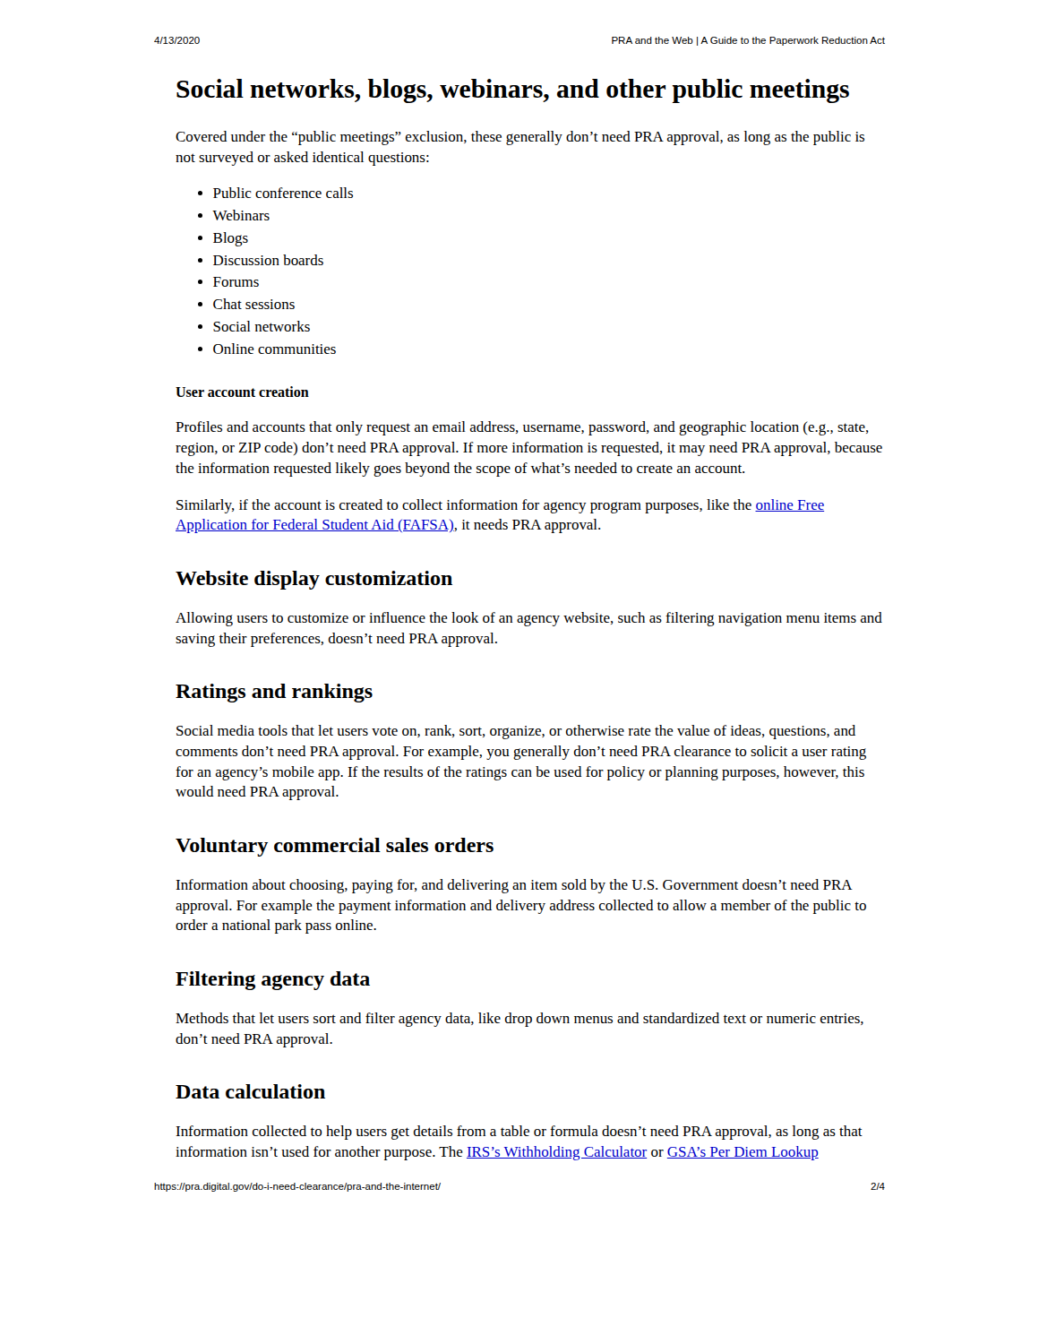4/13/2020 PRA and the Web | A Guide to the Paperwork Reduction Act
Social networks, blogs, webinars, and other public meetings
Covered under the “public meetings” exclusion, these generally don’t need PRA approval, as long as the public is not surveyed or asked identical questions:
Public conference calls
Webinars
Blogs
Discussion boards
Forums
Chat sessions
Social networks
Online communities
User account creation
Profiles and accounts that only request an email address, username, password, and geographic location (e.g., state, region, or ZIP code) don’t need PRA approval. If more information is requested, it may need PRA approval, because the information requested likely goes beyond the scope of what’s needed to create an account.
Similarly, if the account is created to collect information for agency program purposes, like the online Free Application for Federal Student Aid (FAFSA), it needs PRA approval.
Website display customization
Allowing users to customize or influence the look of an agency website, such as filtering navigation menu items and saving their preferences, doesn’t need PRA approval.
Ratings and rankings
Social media tools that let users vote on, rank, sort, organize, or otherwise rate the value of ideas, questions, and comments don’t need PRA approval. For example, you generally don’t need PRA clearance to solicit a user rating for an agency’s mobile app. If the results of the ratings can be used for policy or planning purposes, however, this would need PRA approval.
Voluntary commercial sales orders
Information about choosing, paying for, and delivering an item sold by the U.S. Government doesn’t need PRA approval. For example the payment information and delivery address collected to allow a member of the public to order a national park pass online.
Filtering agency data
Methods that let users sort and filter agency data, like drop down menus and standardized text or numeric entries, don’t need PRA approval.
Data calculation
Information collected to help users get details from a table or formula doesn’t need PRA approval, as long as that information isn’t used for another purpose. The IRS’s Withholding Calculator or GSA’s Per Diem Lookup
https://pra.digital.gov/do-i-need-clearance/pra-and-the-internet/ 2/4